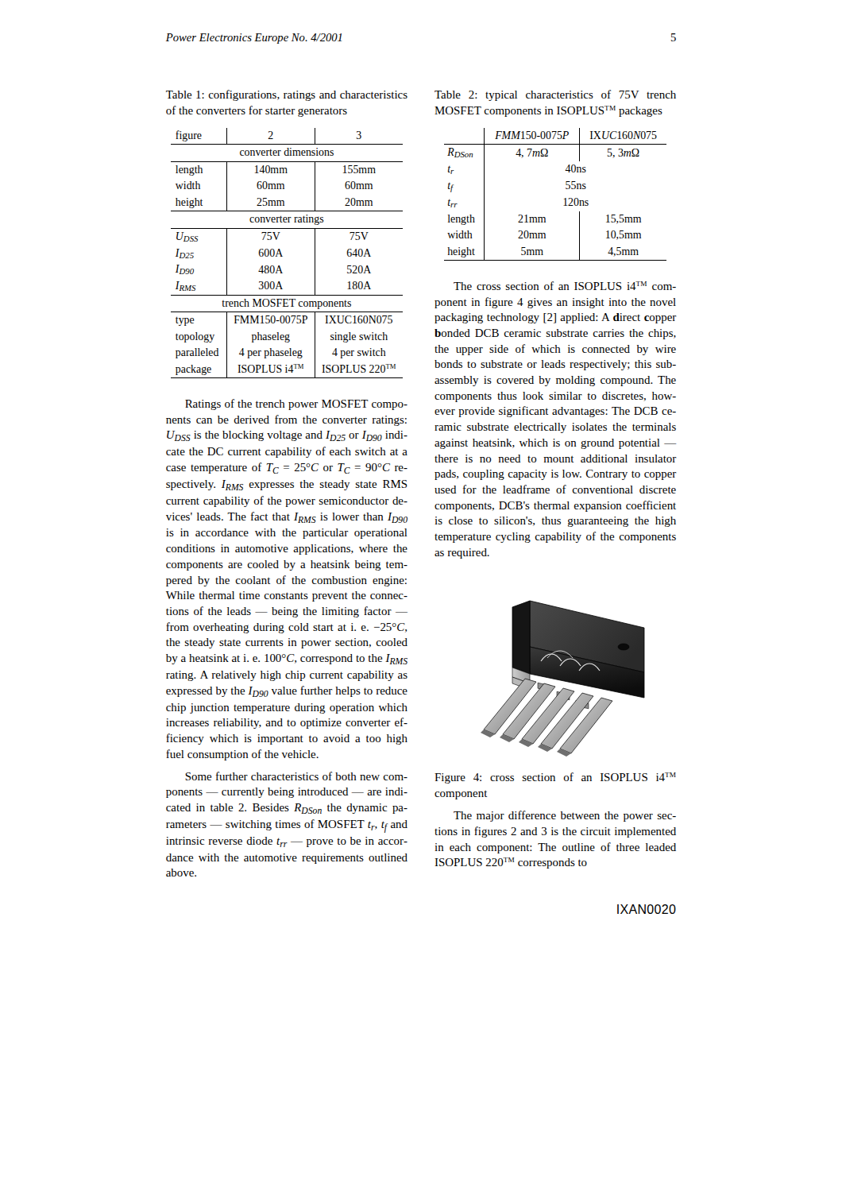Power Electronics Europe No. 4/2001 5
Table 1: configurations, ratings and characteristics of the converters for starter generators
| figure | 2 | 3 |
| converter dimensions |
| length | 140mm | 155mm |
| width | 60mm | 60mm |
| height | 25mm | 20mm |
| converter ratings |
| U DSS | 75V | 75V |
| I D25 | 600A | 640A |
| I D90 | 480A | 520A |
| I RMS | 300A | 180A |
| trench MOSFET components |
| type | FMM150-0075P | IXUC160N075 |
| topology | phaseleg | single switch |
| paralleled | 4 per phaseleg | 4 per switch |
| package | ISOPLUS i4 TM | ISOPLUS 220 TM |
Ratings of the trench power MOSFET components can be derived from the converter ratings: UDSS is the blocking voltage and ID25 or ID90 indicate the DC current capability of each switch at a case temperature of TC = 25°C or TC = 90°C respectively. IRMS expresses the steady state RMS current capability of the power semiconductor devices' leads. The fact that IRMS is lower than ID90 is in accordance with the particular operational conditions in automotive applications, where the components are cooled by a heatsink being tempered by the coolant of the combustion engine: While thermal time constants prevent the connections of the leads — being the limiting factor — from overheating during cold start at i. e. −25°C, the steady state currents in power section, cooled by a heatsink at i. e. 100°C, correspond to the IRMS rating. A relatively high chip current capability as expressed by the ID90 value further helps to reduce chip junction temperature during operation which increases reliability, and to optimize converter efficiency which is important to avoid a too high fuel consumption of the vehicle.
Some further characteristics of both new components — currently being introduced — are indicated in table 2. Besides RDSon the dynamic parameters — switching times of MOSFET tr, tf and intrinsic reverse diode trr — prove to be in accordance with the automotive requirements outlined above.
Table 2: typical characteristics of 75V trench MOSFET components in ISOPLUSTM packages
| | FMM 150-0075 P | IX UC 160 N 075 |
| R DSon | 4, 7 m Ω | 5, 3 m Ω |
| t r | 40ns |
| t f | 55ns |
| t rr | 120ns |
| length | 21mm | 15,5mm |
| width | 20mm | 10,5mm |
| height | 5mm | 4,5mm |
The cross section of an ISOPLUS i4TM component in figure 4 gives an insight into the novel packaging technology [2] applied: A direct copper bonded DCB ceramic substrate carries the chips, the upper side of which is connected by wire bonds to substrate or leads respectively; this subassembly is covered by molding compound. The components thus look similar to discretes, however provide significant advantages: The DCB ceramic substrate electrically isolates the terminals against heatsink, which is on ground potential — there is no need to mount additional insulator pads, coupling capacity is low. Contrary to copper used for the leadframe of conventional discrete components, DCB's thermal expansion coefficient is close to silicon's, thus guaranteeing the high temperature cycling capability of the components as required.
Figure 4: cross section of an ISOPLUS i4TM component
The major difference between the power sections in figures 2 and 3 is the circuit implemented in each component: The outline of three leaded ISOPLUS 220TM corresponds to
IXAN0020